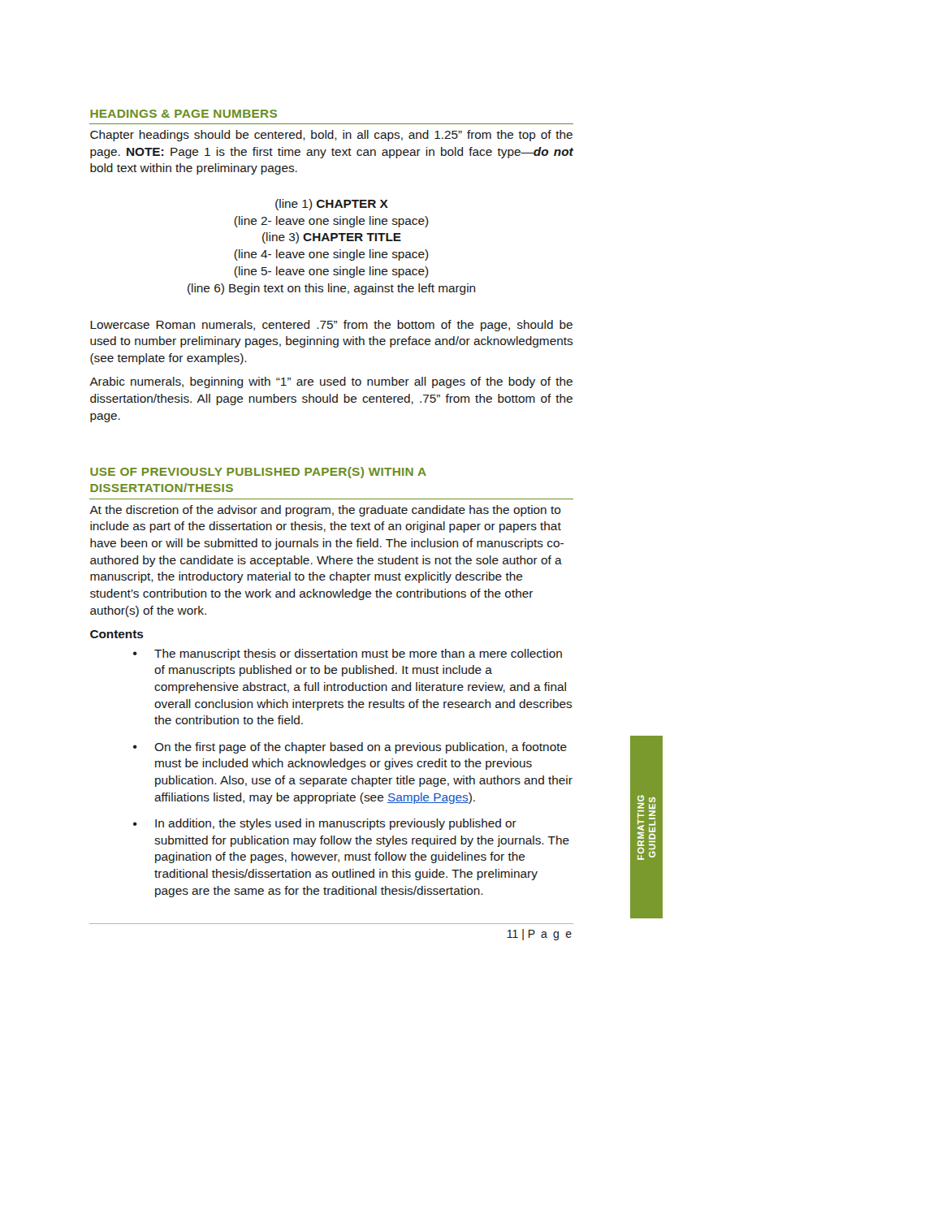Headings & Page Numbers
Chapter headings should be centered, bold, in all caps, and 1.25” from the top of the page. NOTE: Page 1 is the first time any text can appear in bold face type—do not bold text within the preliminary pages.
(line 1) CHAPTER X
(line 2- leave one single line space)
(line 3) CHAPTER TITLE
(line 4- leave one single line space)
(line 5- leave one single line space)
(line 6) Begin text on this line, against the left margin
Lowercase Roman numerals, centered .75” from the bottom of the page, should be used to number preliminary pages, beginning with the preface and/or acknowledgments (see template for examples).
Arabic numerals, beginning with “1” are used to number all pages of the body of the dissertation/thesis. All page numbers should be centered, .75” from the bottom of the page.
Use of Previously Published Paper(s) Within a Dissertation/Thesis
At the discretion of the advisor and program, the graduate candidate has the option to include as part of the dissertation or thesis, the text of an original paper or papers that have been or will be submitted to journals in the field. The inclusion of manuscripts co-authored by the candidate is acceptable. Where the student is not the sole author of a manuscript, the introductory material to the chapter must explicitly describe the student’s contribution to the work and acknowledge the contributions of the other author(s) of the work.
Contents
The manuscript thesis or dissertation must be more than a mere collection of manuscripts published or to be published. It must include a comprehensive abstract, a full introduction and literature review, and a final overall conclusion which interprets the results of the research and describes the contribution to the field.
On the first page of the chapter based on a previous publication, a footnote must be included which acknowledges or gives credit to the previous publication. Also, use of a separate chapter title page, with authors and their affiliations listed, may be appropriate (see Sample Pages).
In addition, the styles used in manuscripts previously published or submitted for publication may follow the styles required by the journals. The pagination of the pages, however, must follow the guidelines for the traditional thesis/dissertation as outlined in this guide. The preliminary pages are the same as for the traditional thesis/dissertation.
FORMATTING
GUIDELINES
11 | P a g e